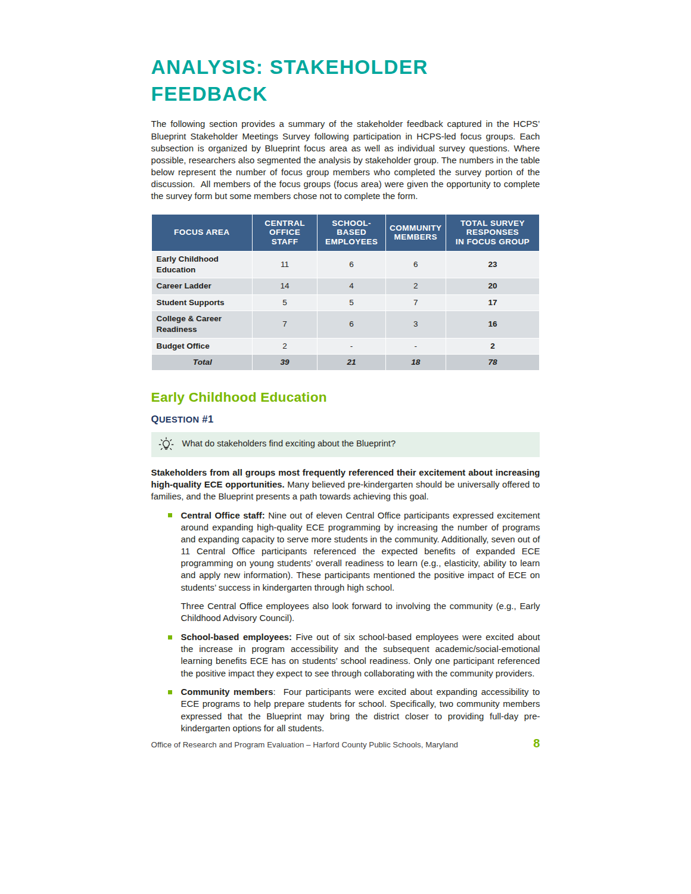Analysis: Stakeholder Feedback
The following section provides a summary of the stakeholder feedback captured in the HCPS’ Blueprint Stakeholder Meetings Survey following participation in HCPS-led focus groups. Each subsection is organized by Blueprint focus area as well as individual survey questions. Where possible, researchers also segmented the analysis by stakeholder group. The numbers in the table below represent the number of focus group members who completed the survey portion of the discussion. All members of the focus groups (focus area) were given the opportunity to complete the survey form but some members chose not to complete the form.
| Focus Area | Central Office Staff | School-Based Employees | Community Members | Total Survey Responses in Focus Group |
| --- | --- | --- | --- | --- |
| Early Childhood Education | 11 | 6 | 6 | 23 |
| Career Ladder | 14 | 4 | 2 | 20 |
| Student Supports | 5 | 5 | 7 | 17 |
| College & Career Readiness | 7 | 6 | 3 | 16 |
| Budget Office | 2 | - | - | 2 |
| Total | 39 | 21 | 18 | 78 |
Early Childhood Education
QUESTION #1
What do stakeholders find exciting about the Blueprint?
Stakeholders from all groups most frequently referenced their excitement about increasing high-quality ECE opportunities. Many believed pre-kindergarten should be universally offered to families, and the Blueprint presents a path towards achieving this goal.
Central Office staff: Nine out of eleven Central Office participants expressed excitement around expanding high-quality ECE programming by increasing the number of programs and expanding capacity to serve more students in the community. Additionally, seven out of 11 Central Office participants referenced the expected benefits of expanded ECE programming on young students’ overall readiness to learn (e.g., elasticity, ability to learn and apply new information). These participants mentioned the positive impact of ECE on students’ success in kindergarten through high school.
Three Central Office employees also look forward to involving the community (e.g., Early Childhood Advisory Council).
School-based employees: Five out of six school-based employees were excited about the increase in program accessibility and the subsequent academic/social-emotional learning benefits ECE has on students’ school readiness. Only one participant referenced the positive impact they expect to see through collaborating with the community providers.
Community members: Four participants were excited about expanding accessibility to ECE programs to help prepare students for school. Specifically, two community members expressed that the Blueprint may bring the district closer to providing full-day pre-kindergarten options for all students.
Office of Research and Program Evaluation – Harford County Public Schools, Maryland 8